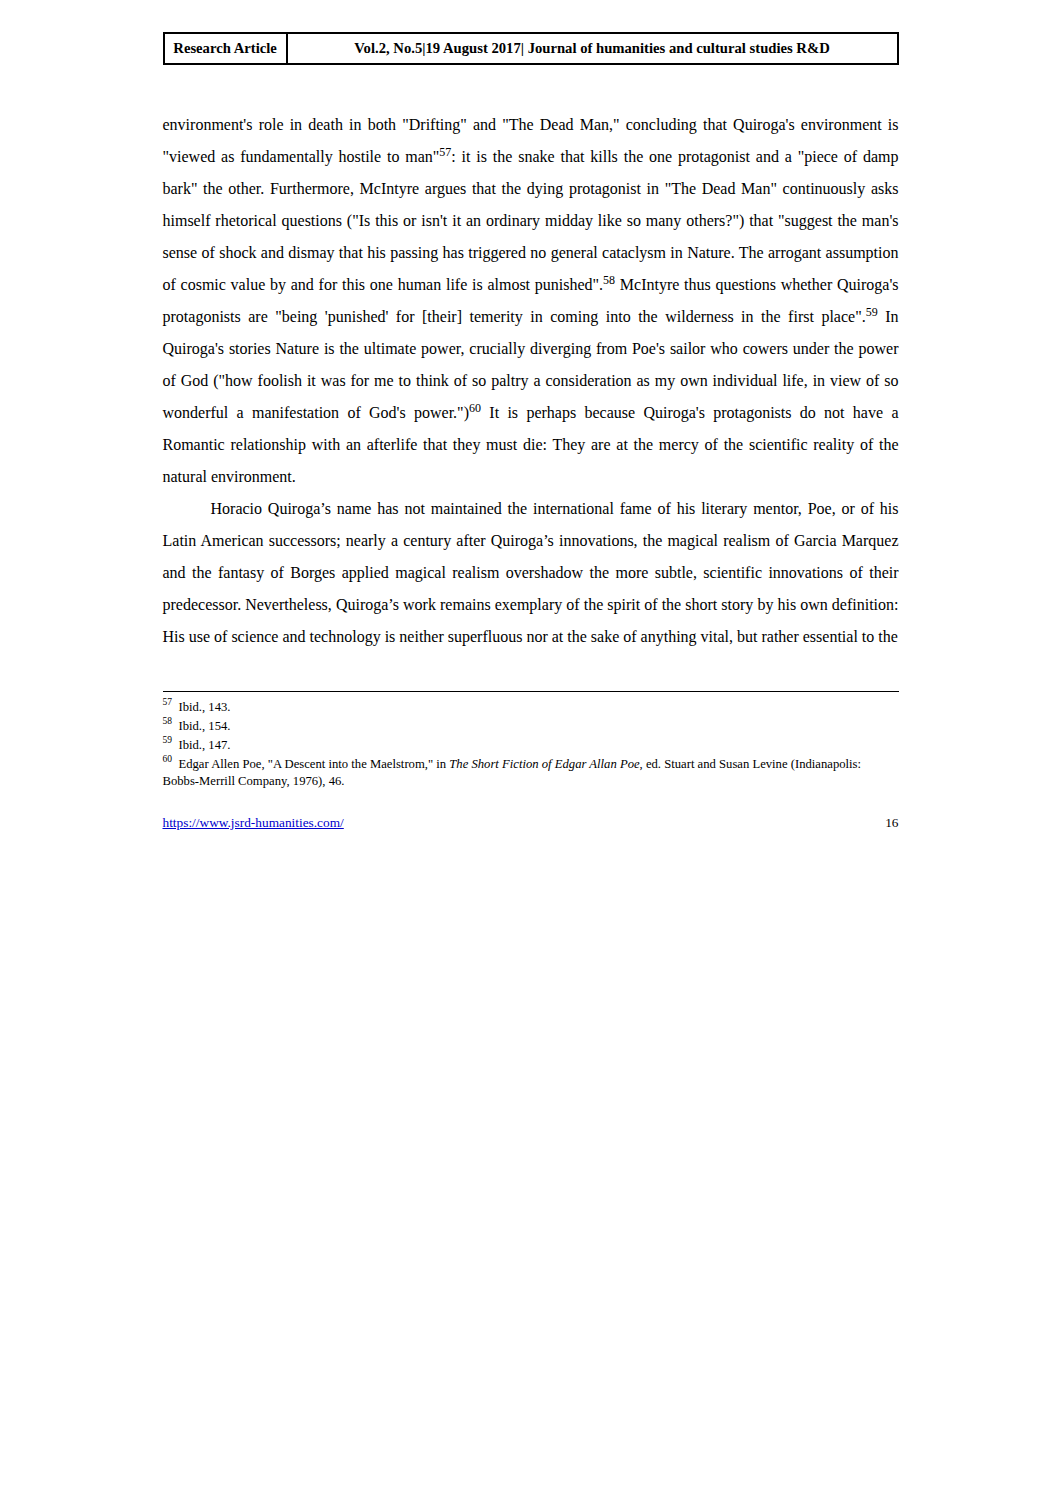Research Article
Vol.2, No.5|19 August 2017| Journal of humanities and cultural studies R&D
environment's role in death in both "Drifting" and "The Dead Man," concluding that Quiroga's environment is "viewed as fundamentally hostile to man"57: it is the snake that kills the one protagonist and a "piece of damp bark" the other. Furthermore, McIntyre argues that the dying protagonist in "The Dead Man" continuously asks himself rhetorical questions ("Is this or isn't it an ordinary midday like so many others?") that "suggest the man's sense of shock and dismay that his passing has triggered no general cataclysm in Nature. The arrogant assumption of cosmic value by and for this one human life is almost punished".58 McIntyre thus questions whether Quiroga's protagonists are "being 'punished' for [their] temerity in coming into the wilderness in the first place".59 In Quiroga's stories Nature is the ultimate power, crucially diverging from Poe's sailor who cowers under the power of God ("how foolish it was for me to think of so paltry a consideration as my own individual life, in view of so wonderful a manifestation of God's power.")60 It is perhaps because Quiroga's protagonists do not have a Romantic relationship with an afterlife that they must die: They are at the mercy of the scientific reality of the natural environment.
Horacio Quiroga’s name has not maintained the international fame of his literary mentor, Poe, or of his Latin American successors; nearly a century after Quiroga’s innovations, the magical realism of Garcia Marquez and the fantasy of Borges applied magical realism overshadow the more subtle, scientific innovations of their predecessor. Nevertheless, Quiroga’s work remains exemplary of the spirit of the short story by his own definition: His use of science and technology is neither superfluous nor at the sake of anything vital, but rather essential to the
57 Ibid., 143.
58 Ibid., 154.
59 Ibid., 147.
60 Edgar Allen Poe, "A Descent into the Maelstrom," in The Short Fiction of Edgar Allan Poe, ed. Stuart and Susan Levine (Indianapolis: Bobbs-Merrill Company, 1976), 46.
https://www.jsrd-humanities.com/ 16